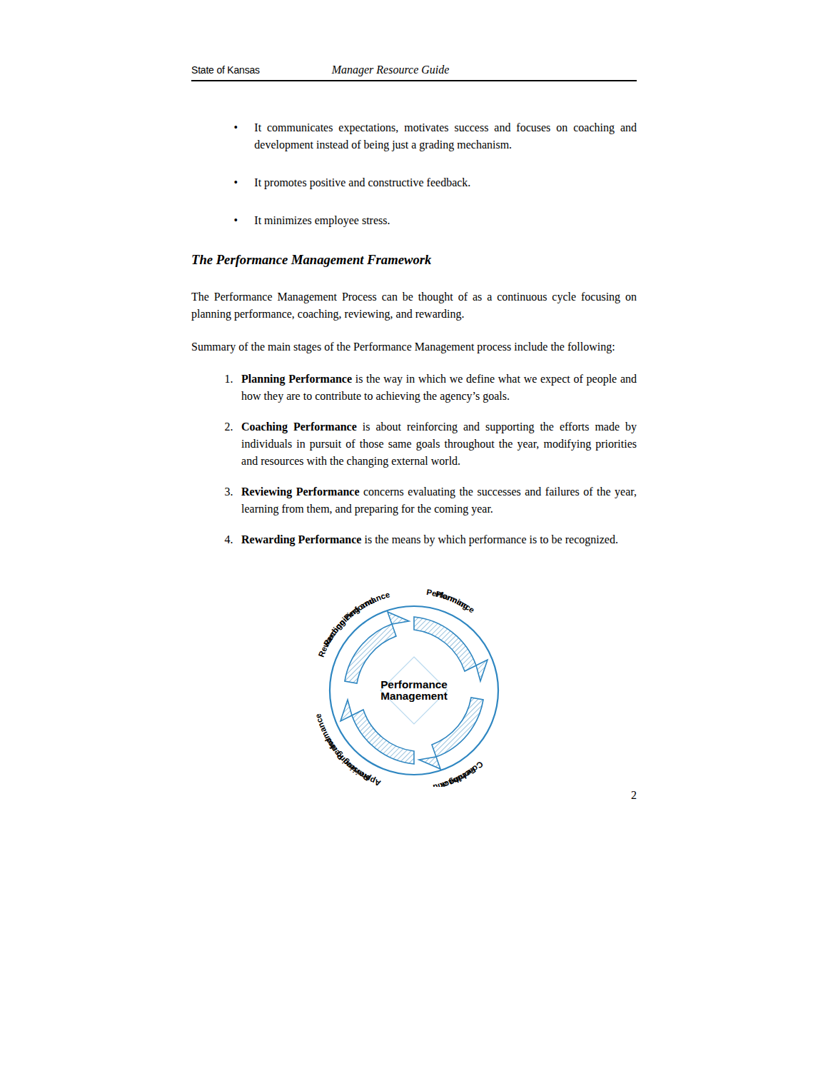State of Kansas
Manager Resource Guide
It communicates expectations, motivates success and focuses on coaching and development instead of being just a grading mechanism.
It promotes positive and constructive feedback.
It minimizes employee stress.
The Performance Management Framework
The Performance Management Process can be thought of as a continuous cycle focusing on planning performance, coaching, reviewing, and rewarding.
Summary of the main stages of the Performance Management process include the following:
Planning Performance is the way in which we define what we expect of people and how they are to contribute to achieving the agency’s goals.
Coaching Performance is about reinforcing and supporting the efforts made by individuals in pursuit of those same goals throughout the year, modifying priorities and resources with the changing external world.
Reviewing Performance concerns evaluating the successes and failures of the year, learning from them, and preparing for the coming year.
Rewarding Performance is the means by which performance is to be recognized.
Performance Management Performance Planning Coaching and Feedback Reviewing and Appraising Performance Recognizing and Rewarding Performance
2